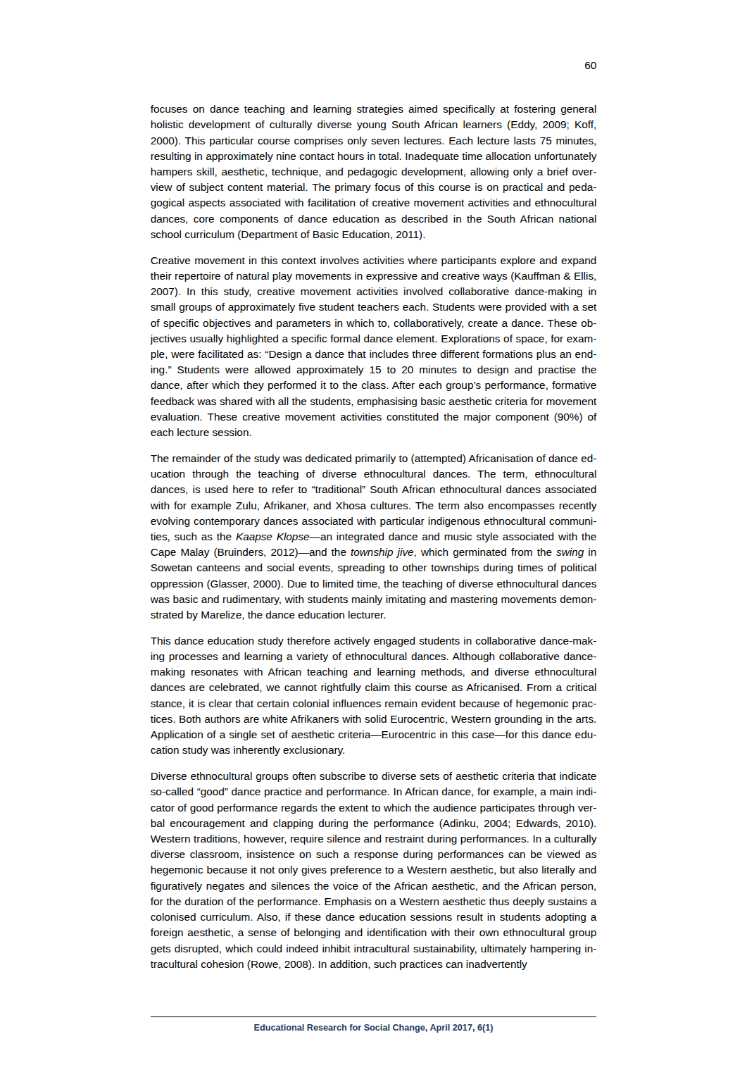60
focuses on dance teaching and learning strategies aimed specifically at fostering general holistic development of culturally diverse young South African learners (Eddy, 2009; Koff, 2000). This particular course comprises only seven lectures. Each lecture lasts 75 minutes, resulting in approximately nine contact hours in total. Inadequate time allocation unfortunately hampers skill, aesthetic, technique, and pedagogic development, allowing only a brief overview of subject content material. The primary focus of this course is on practical and pedagogical aspects associated with facilitation of creative movement activities and ethnocultural dances, core components of dance education as described in the South African national school curriculum (Department of Basic Education, 2011).
Creative movement in this context involves activities where participants explore and expand their repertoire of natural play movements in expressive and creative ways (Kauffman & Ellis, 2007). In this study, creative movement activities involved collaborative dance-making in small groups of approximately five student teachers each. Students were provided with a set of specific objectives and parameters in which to, collaboratively, create a dance. These objectives usually highlighted a specific formal dance element. Explorations of space, for example, were facilitated as: “Design a dance that includes three different formations plus an ending.” Students were allowed approximately 15 to 20 minutes to design and practise the dance, after which they performed it to the class. After each group’s performance, formative feedback was shared with all the students, emphasising basic aesthetic criteria for movement evaluation. These creative movement activities constituted the major component (90%) of each lecture session.
The remainder of the study was dedicated primarily to (attempted) Africanisation of dance education through the teaching of diverse ethnocultural dances. The term, ethnocultural dances, is used here to refer to “traditional” South African ethnocultural dances associated with for example Zulu, Afrikaner, and Xhosa cultures. The term also encompasses recently evolving contemporary dances associated with particular indigenous ethnocultural communities, such as the Kaapse Klopse—an integrated dance and music style associated with the Cape Malay (Bruinders, 2012)—and the township jive, which germinated from the swing in Sowetan canteens and social events, spreading to other townships during times of political oppression (Glasser, 2000). Due to limited time, the teaching of diverse ethnocultural dances was basic and rudimentary, with students mainly imitating and mastering movements demonstrated by Marelize, the dance education lecturer.
This dance education study therefore actively engaged students in collaborative dance-making processes and learning a variety of ethnocultural dances. Although collaborative dance-making resonates with African teaching and learning methods, and diverse ethnocultural dances are celebrated, we cannot rightfully claim this course as Africanised. From a critical stance, it is clear that certain colonial influences remain evident because of hegemonic practices. Both authors are white Afrikaners with solid Eurocentric, Western grounding in the arts. Application of a single set of aesthetic criteria—Eurocentric in this case—for this dance education study was inherently exclusionary.
Diverse ethnocultural groups often subscribe to diverse sets of aesthetic criteria that indicate so-called “good” dance practice and performance. In African dance, for example, a main indicator of good performance regards the extent to which the audience participates through verbal encouragement and clapping during the performance (Adinku, 2004; Edwards, 2010). Western traditions, however, require silence and restraint during performances. In a culturally diverse classroom, insistence on such a response during performances can be viewed as hegemonic because it not only gives preference to a Western aesthetic, but also literally and figuratively negates and silences the voice of the African aesthetic, and the African person, for the duration of the performance. Emphasis on a Western aesthetic thus deeply sustains a colonised curriculum. Also, if these dance education sessions result in students adopting a foreign aesthetic, a sense of belonging and identification with their own ethnocultural group gets disrupted, which could indeed inhibit intracultural sustainability, ultimately hampering intracultural cohesion (Rowe, 2008). In addition, such practices can inadvertently
Educational Research for Social Change, April 2017, 6(1)